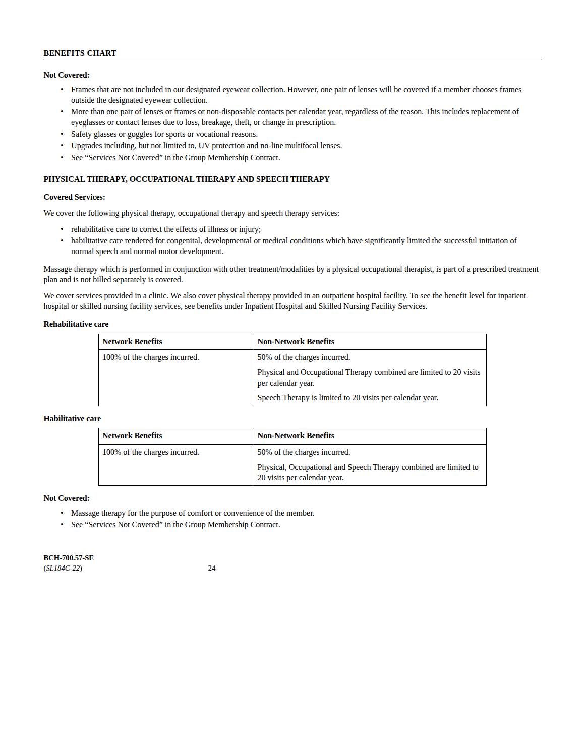BENEFITS CHART
Not Covered:
Frames that are not included in our designated eyewear collection. However, one pair of lenses will be covered if a member chooses frames outside the designated eyewear collection.
More than one pair of lenses or frames or non-disposable contacts per calendar year, regardless of the reason. This includes replacement of eyeglasses or contact lenses due to loss, breakage, theft, or change in prescription.
Safety glasses or goggles for sports or vocational reasons.
Upgrades including, but not limited to, UV protection and no-line multifocal lenses.
See “Services Not Covered” in the Group Membership Contract.
PHYSICAL THERAPY, OCCUPATIONAL THERAPY AND SPEECH THERAPY
Covered Services:
We cover the following physical therapy, occupational therapy and speech therapy services:
rehabilitative care to correct the effects of illness or injury;
habilitative care rendered for congenital, developmental or medical conditions which have significantly limited the successful initiation of normal speech and normal motor development.
Massage therapy which is performed in conjunction with other treatment/modalities by a physical occupational therapist, is part of a prescribed treatment plan and is not billed separately is covered.
We cover services provided in a clinic. We also cover physical therapy provided in an outpatient hospital facility. To see the benefit level for inpatient hospital or skilled nursing facility services, see benefits under Inpatient Hospital and Skilled Nursing Facility Services.
Rehabilitative care
| Network Benefits | Non-Network Benefits |
| --- | --- |
| 100% of the charges incurred. | 50% of the charges incurred. Physical and Occupational Therapy combined are limited to 20 visits per calendar year. Speech Therapy is limited to 20 visits per calendar year. |
Habilitative care
| Network Benefits | Non-Network Benefits |
| --- | --- |
| 100% of the charges incurred. | 50% of the charges incurred. Physical, Occupational and Speech Therapy combined are limited to 20 visits per calendar year. |
Not Covered:
Massage therapy for the purpose of comfort or convenience of the member.
See “Services Not Covered” in the Group Membership Contract.
BCH-700.57-SE
(SL184C-22) 24